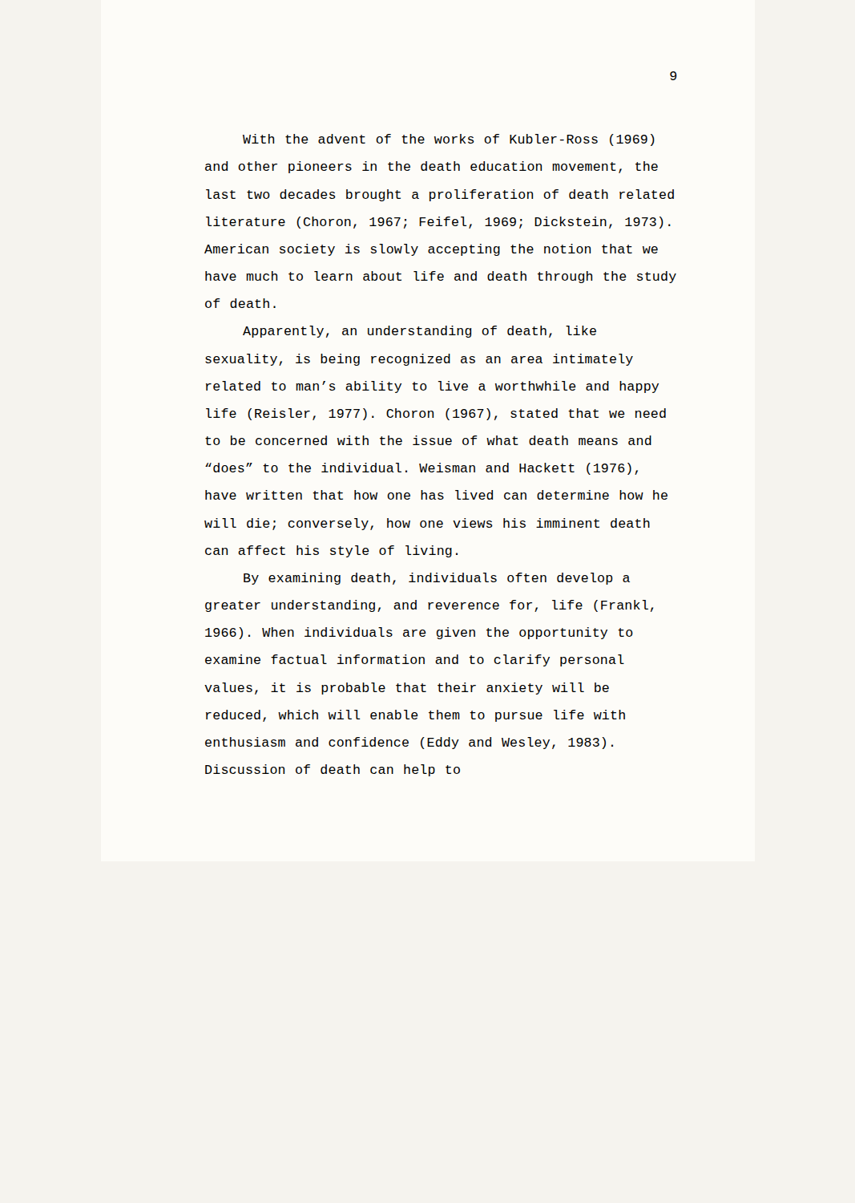9
With the advent of the works of Kubler-Ross (1969) and other pioneers in the death education movement, the last two decades brought a proliferation of death related literature (Choron, 1967; Feifel, 1969; Dickstein, 1973). American society is slowly accepting the notion that we have much to learn about life and death through the study of death.
Apparently, an understanding of death, like sexuality, is being recognized as an area intimately related to man’s ability to live a worthwhile and happy life (Reisler, 1977). Choron (1967), stated that we need to be concerned with the issue of what death means and “does” to the individual. Weisman and Hackett (1976), have written that how one has lived can determine how he will die; conversely, how one views his imminent death can affect his style of living.
By examining death, individuals often develop a greater understanding, and reverence for, life (Frankl, 1966). When individuals are given the opportunity to examine factual information and to clarify personal values, it is probable that their anxiety will be reduced, which will enable them to pursue life with enthusiasm and confidence (Eddy and Wesley, 1983). Discussion of death can help to